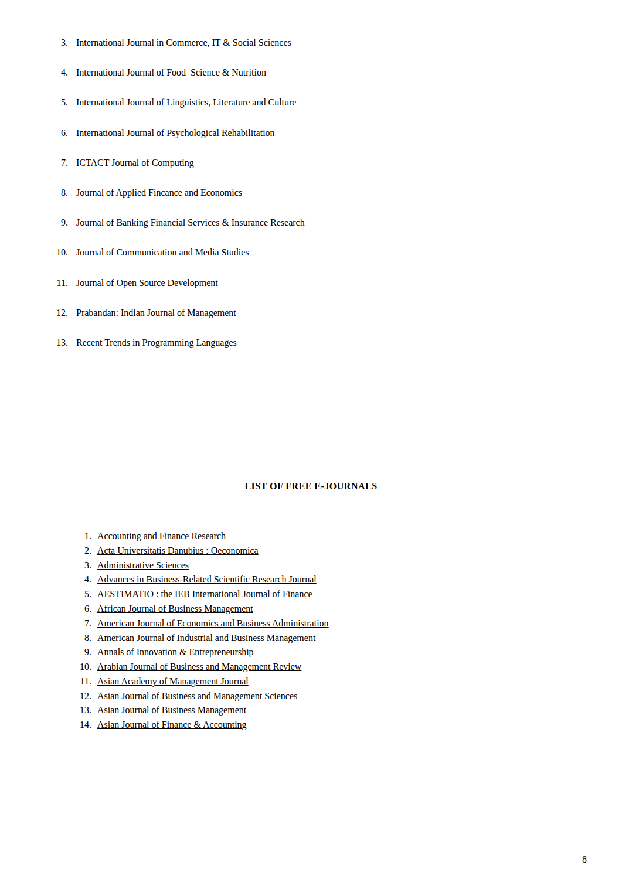International Journal in Commerce, IT & Social Sciences
International Journal of Food Science & Nutrition
International Journal of Linguistics, Literature and Culture
International Journal of Psychological Rehabilitation
ICTACT Journal of Computing
Journal of Applied Fincance and Economics
Journal of Banking Financial Services & Insurance Research
Journal of Communication and Media Studies
Journal of Open Source Development
Prabandan: Indian Journal of Management
Recent Trends in Programming Languages
LIST OF FREE E-JOURNALS
Accounting and Finance Research
Acta Universitatis Danubius : Oeconomica
Administrative Sciences
Advances in Business-Related Scientific Research Journal
AESTIMATIO : the IEB International Journal of Finance
African Journal of Business Management
American Journal of Economics and Business Administration
American Journal of Industrial and Business Management
Annals of Innovation & Entrepreneurship
Arabian Journal of Business and Management Review
Asian Academy of Management Journal
Asian Journal of Business and Management Sciences
Asian Journal of Business Management
Asian Journal of Finance & Accounting
8